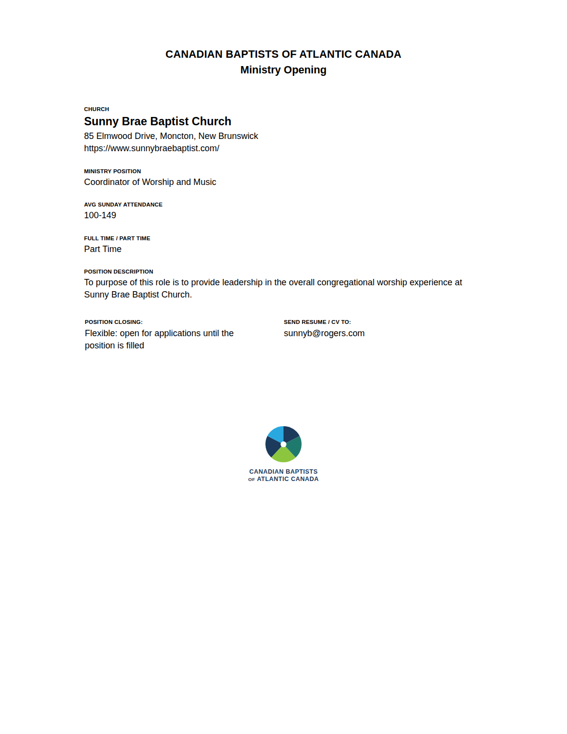CANADIAN BAPTISTS OF ATLANTIC CANADA
Ministry Opening
CHURCH
Sunny Brae Baptist Church
85 Elmwood Drive, Moncton, New Brunswick
https://www.sunnybraebaptist.com/
MINISTRY POSITION
Coordinator of Worship and Music
AVG SUNDAY ATTENDANCE
100-149
FULL TIME / PART TIME
Part Time
POSITION DESCRIPTION
To purpose of this role is to provide leadership in the overall congregational worship experience at Sunny Brae Baptist Church.
POSITION CLOSING:
Flexible: open for applications until the position is filled
SEND RESUME / CV TO:
sunnyb@rogers.com
CANADIAN BAPTISTS
OF ATLANTIC CANADA